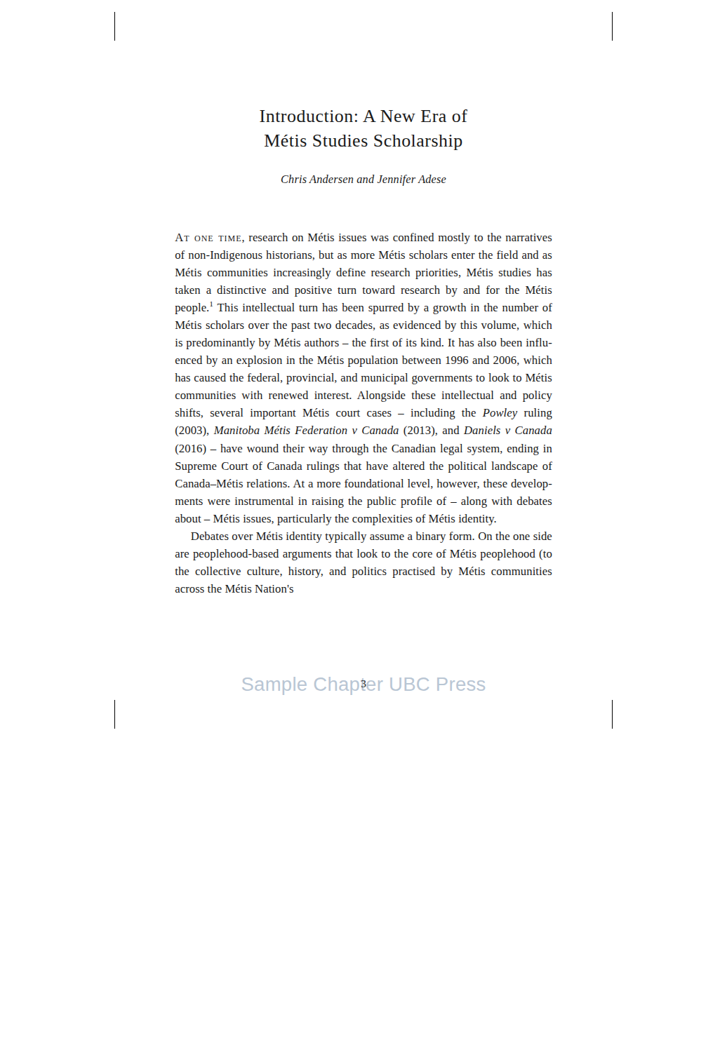Introduction: A New Era of
Métis Studies Scholarship
Chris Andersen and Jennifer Adese
At one time, research on Métis issues was confined mostly to the narratives of non-Indigenous historians, but as more Métis scholars enter the field and as Métis communities increasingly define research priorities, Métis studies has taken a distinctive and positive turn toward research by and for the Métis people.1 This intellectual turn has been spurred by a growth in the number of Métis scholars over the past two decades, as evidenced by this volume, which is predominantly by Métis authors – the first of its kind. It has also been influenced by an explosion in the Métis population between 1996 and 2006, which has caused the federal, provincial, and municipal governments to look to Métis communities with renewed interest. Alongside these intellectual and policy shifts, several important Métis court cases – including the Powley ruling (2003), Manitoba Métis Federation v Canada (2013), and Daniels v Canada (2016) – have wound their way through the Canadian legal system, ending in Supreme Court of Canada rulings that have altered the political landscape of Canada–Métis relations. At a more foundational level, however, these developments were instrumental in raising the public profile of – along with debates about – Métis issues, particularly the complexities of Métis identity.
Debates over Métis identity typically assume a binary form. On the one side are peoplehood-based arguments that look to the core of Métis peoplehood (to the collective culture, history, and politics practised by Métis communities across the Métis Nation's
Sample Chapter UBC Press
3